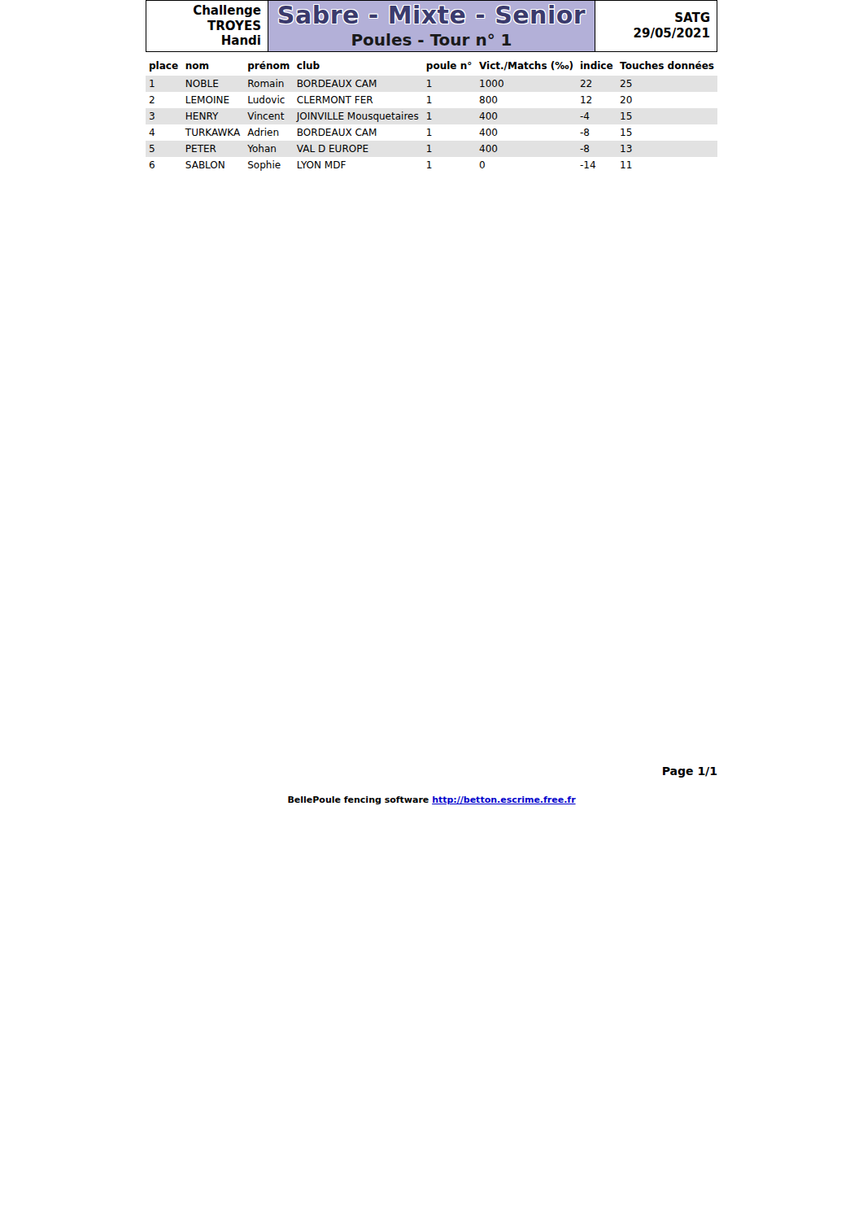Challenge
TROYES
Handi
Sabre - Mixte - Senior
Poules - Tour n° 1
SATG
29/05/2021
| place | nom | prénom | club | poule n° | Vict./Matchs (‰) | indice | Touches données |
| --- | --- | --- | --- | --- | --- | --- | --- |
| 1 | NOBLE | Romain | BORDEAUX CAM | 1 | 1000 | 22 | 25 |
| 2 | LEMOINE | Ludovic | CLERMONT FER | 1 | 800 | 12 | 20 |
| 3 | HENRY | Vincent | JOINVILLE Mousquetaires | 1 | 400 | -4 | 15 |
| 4 | TURKAWKA | Adrien | BORDEAUX CAM | 1 | 400 | -8 | 15 |
| 5 | PETER | Yohan | VAL D EUROPE | 1 | 400 | -8 | 13 |
| 6 | SABLON | Sophie | LYON MDF | 1 | 0 | -14 | 11 |
Page 1/1
BellePoule fencing software http://betton.escrime.free.fr